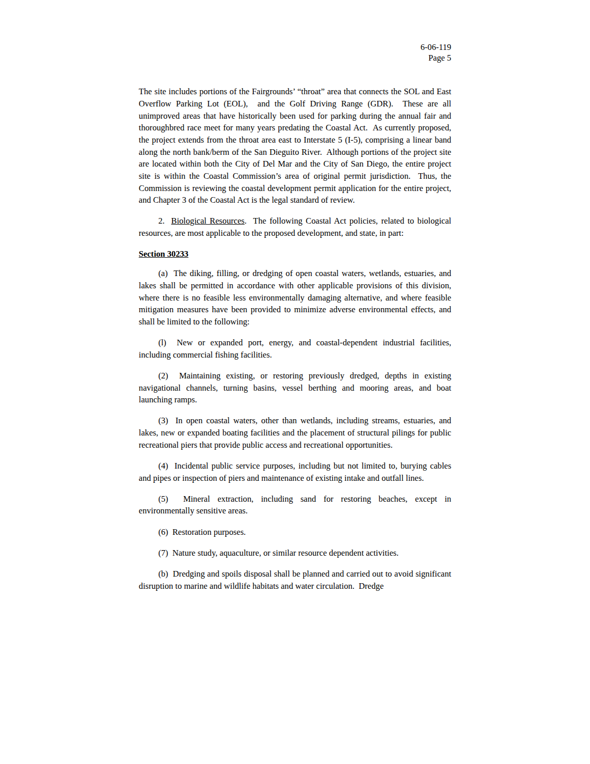6-06-119
Page 5
The site includes portions of the Fairgrounds’ “throat” area that connects the SOL and East Overflow Parking Lot (EOL), and the Golf Driving Range (GDR). These are all unimproved areas that have historically been used for parking during the annual fair and thoroughbred race meet for many years predating the Coastal Act. As currently proposed, the project extends from the throat area east to Interstate 5 (I-5), comprising a linear band along the north bank/berm of the San Dieguito River. Although portions of the project site are located within both the City of Del Mar and the City of San Diego, the entire project site is within the Coastal Commission’s area of original permit jurisdiction. Thus, the Commission is reviewing the coastal development permit application for the entire project, and Chapter 3 of the Coastal Act is the legal standard of review.
2. Biological Resources. The following Coastal Act policies, related to biological resources, are most applicable to the proposed development, and state, in part:
Section 30233
(a) The diking, filling, or dredging of open coastal waters, wetlands, estuaries, and lakes shall be permitted in accordance with other applicable provisions of this division, where there is no feasible less environmentally damaging alternative, and where feasible mitigation measures have been provided to minimize adverse environmental effects, and shall be limited to the following:
(l) New or expanded port, energy, and coastal-dependent industrial facilities, including commercial fishing facilities.
(2) Maintaining existing, or restoring previously dredged, depths in existing navigational channels, turning basins, vessel berthing and mooring areas, and boat launching ramps.
(3) In open coastal waters, other than wetlands, including streams, estuaries, and lakes, new or expanded boating facilities and the placement of structural pilings for public recreational piers that provide public access and recreational opportunities.
(4) Incidental public service purposes, including but not limited to, burying cables and pipes or inspection of piers and maintenance of existing intake and outfall lines.
(5) Mineral extraction, including sand for restoring beaches, except in environmentally sensitive areas.
(6) Restoration purposes.
(7) Nature study, aquaculture, or similar resource dependent activities.
(b) Dredging and spoils disposal shall be planned and carried out to avoid significant disruption to marine and wildlife habitats and water circulation. Dredge